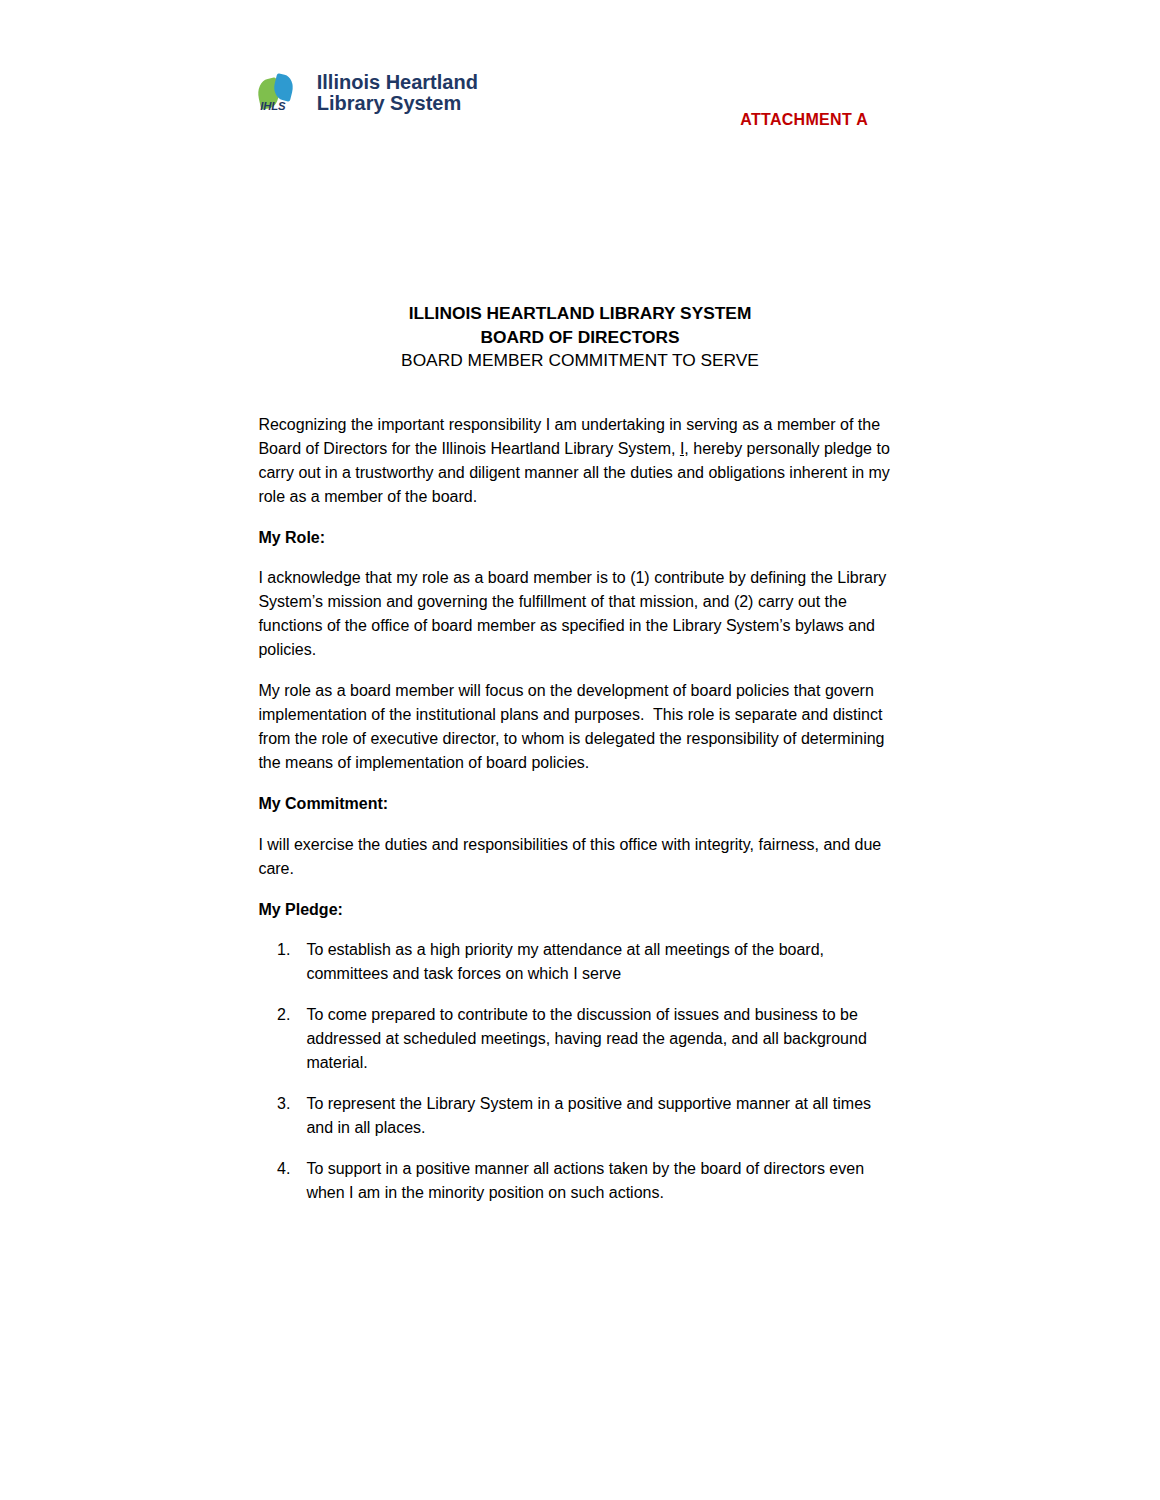IHLS Illinois Heartland
Library System
ATTACHMENT A
ILLINOIS HEARTLAND LIBRARY SYSTEM
BOARD OF DIRECTORS
BOARD MEMBER COMMITMENT TO SERVE
Recognizing the important responsibility I am undertaking in serving as a member of the Board of Directors for the Illinois Heartland Library System, I, hereby personally pledge to carry out in a trustworthy and diligent manner all the duties and obligations inherent in my role as a member of the board.
My Role:
I acknowledge that my role as a board member is to (1) contribute by defining the Library System’s mission and governing the fulfillment of that mission, and (2) carry out the functions of the office of board member as specified in the Library System’s bylaws and policies.
My role as a board member will focus on the development of board policies that govern implementation of the institutional plans and purposes. This role is separate and distinct from the role of executive director, to whom is delegated the responsibility of determining the means of implementation of board policies.
My Commitment:
I will exercise the duties and responsibilities of this office with integrity, fairness, and due care.
My Pledge:
To establish as a high priority my attendance at all meetings of the board, committees and task forces on which I serve
To come prepared to contribute to the discussion of issues and business to be addressed at scheduled meetings, having read the agenda, and all background material.
To represent the Library System in a positive and supportive manner at all times and in all places.
To support in a positive manner all actions taken by the board of directors even when I am in the minority position on such actions.